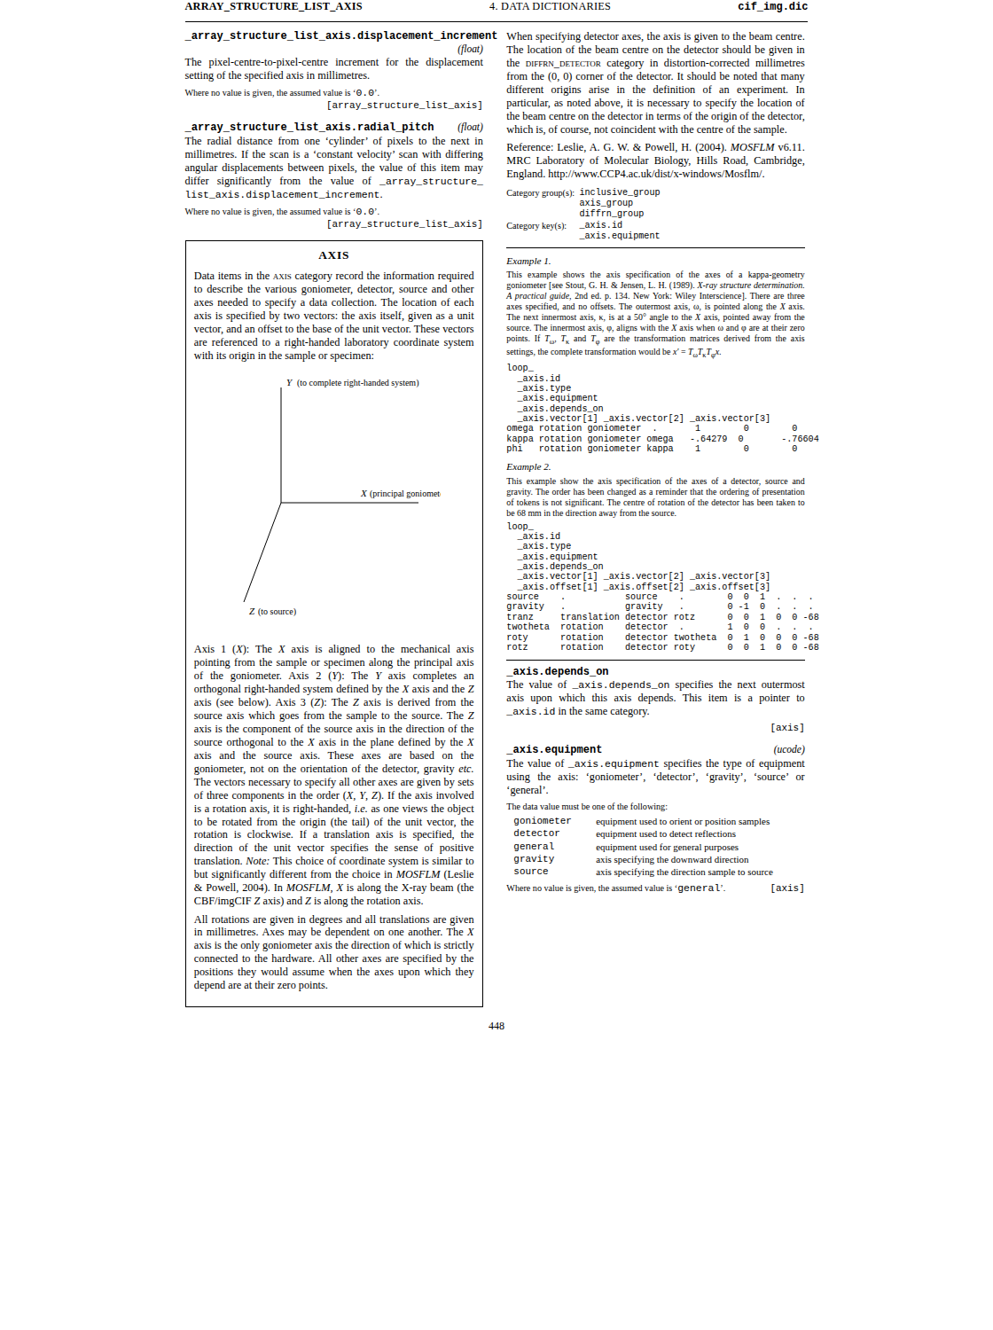ARRAY_STRUCTURE_LIST_AXIS
4. DATA DICTIONARIES
cif_img.dic
_array_structure_list_axis.displacement_increment
(float)
The pixel-centre-to-pixel-centre increment for the displacement setting of the specified axis in millimetres.
Where no value is given, the assumed value is ‘0.0’.
[array_structure_list_axis]
_array_structure_list_axis.radial_pitch (float)
The radial distance from one ‘cylinder’ of pixels to the next in millimetres. If the scan is a ‘constant velocity’ scan with differing angular displacements between pixels, the value of this item may differ significantly from the value of _array_structure_ list_axis.displacement_increment.
Where no value is given, the assumed value is ‘0.0’.
[array_structure_list_axis]
AXIS
Data items in the axis category record the information required to describe the various goniometer, detector, source and other axes needed to specify a data collection. The location of each axis is specified by two vectors: the axis itself, given as a unit vector, and an offset to the base of the unit vector. These vectors are referenced to a right-handed laboratory coordinate system with its origin in the sample or specimen:
Y (to complete right-handed system) X (principal goniometer axis) Z (to source)
Axis 1 (X): The X axis is aligned to the mechanical axis pointing from the sample or specimen along the principal axis of the goniometer. Axis 2 (Y): The Y axis completes an orthogonal right-handed system defined by the X axis and the Z axis (see below). Axis 3 (Z): The Z axis is derived from the source axis which goes from the sample to the source. The Z axis is the component of the source axis in the direction of the source orthogonal to the X axis in the plane defined by the X axis and the source axis. These axes are based on the goniometer, not on the orientation of the detector, gravity etc. The vectors necessary to specify all other axes are given by sets of three components in the order (X, Y, Z). If the axis involved is a rotation axis, it is right-handed, i.e. as one views the object to be rotated from the origin (the tail) of the unit vector, the rotation is clockwise. If a translation axis is specified, the direction of the unit vector specifies the sense of positive translation. Note: This choice of coordinate system is similar to but significantly different from the choice in MOSFLM (Leslie & Powell, 2004). In MOSFLM, X is along the X-ray beam (the CBF/imgCIF Z axis) and Z is along the rotation axis.
All rotations are given in degrees and all translations are given in millimetres. Axes may be dependent on one another. The X axis is the only goniometer axis the direction of which is strictly connected to the hardware. All other axes are specified by the positions they would assume when the axes upon which they depend are at their zero points.
When specifying detector axes, the axis is given to the beam centre. The location of the beam centre on the detector should be given in the diffrn_detector category in distortion-corrected millimetres from the (0, 0) corner of the detector. It should be noted that many different origins arise in the definition of an experiment. In particular, as noted above, it is necessary to specify the location of the beam centre on the detector in terms of the origin of the detector, which is, of course, not coincident with the centre of the sample.
Reference: Leslie, A. G. W. & Powell, H. (2004). MOSFLM v6.11. MRC Laboratory of Molecular Biology, Hills Road, Cambridge, England. http://www.CCP4.ac.uk/dist/x-windows/Mosflm/.
| Category group(s): | inclusive_group |
| | axis_group |
| | diffrn_group |
| Category key(s): | _axis.id |
| | _axis.equipment |
Example 1.
This example shows the axis specification of the axes of a kappa-geometry goniometer [see Stout, G. H. & Jensen, L. H. (1989). X-ray structure determination. A practical guide, 2nd ed. p. 134. New York: Wiley Interscience]. There are three axes specified, and no offsets. The outermost axis, ω, is pointed along the X axis. The next innermost axis, κ, is at a 50° angle to the X axis, pointed away from the source. The innermost axis, φ, aligns with the X axis when ω and φ are at their zero points. If Tω, Tκ and Tφ are the transformation matrices derived from the axis settings, the complete transformation would be x′ = TωTκTφx.
loop_
  _axis.id
  _axis.type
  _axis.equipment
  _axis.depends_on
  _axis.vector[1] _axis.vector[2] _axis.vector[3]
omega rotation goniometer  .       1        0        0
kappa rotation goniometer omega   -.64279  0       -.76604
phi   rotation goniometer kappa    1        0        0
Example 2.
This example show the axis specification of the axes of a detector, source and gravity. The order has been changed as a reminder that the ordering of presentation of tokens is not significant. The centre of rotation of the detector has been taken to be 68 mm in the direction away from the source.
loop_
  _axis.id
  _axis.type
  _axis.equipment
  _axis.depends_on
  _axis.vector[1] _axis.vector[2] _axis.vector[3]
  _axis.offset[1] _axis.offset[2] _axis.offset[3]
source    .           source    .        0  0  1  .  .  .
gravity   .           gravity   .        0 -1  0  .  .  .
tranz     translation detector rotz      0  0  1  0  0 -68
twotheta  rotation    detector  .        1  0  0  .  .  .
roty      rotation    detector twotheta  0  1  0  0  0 -68
rotz      rotation    detector roty      0  0  1  0  0 -68
_axis.depends_on
The value of _axis.depends_on specifies the next outermost axis upon which this axis depends. This item is a pointer to _axis.id in the same category.
[axis]
_axis.equipment (ucode)
The value of _axis.equipment specifies the type of equipment using the axis: ‘goniometer’, ‘detector’, ‘gravity’, ‘source’ or ‘general’.
The data value must be one of the following:
| goniometer | equipment used to orient or position samples |
| detector | equipment used to detect reflections |
| general | equipment used for general purposes |
| gravity | axis specifying the downward direction |
| source | axis specifying the direction sample to source |
Where no value is given, the assumed value is ‘general’. [axis]
448